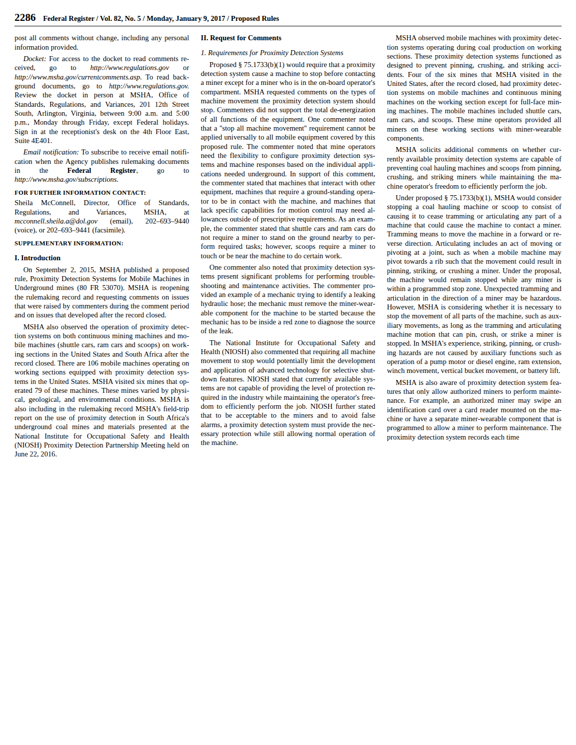2286 Federal Register / Vol. 82, No. 5 / Monday, January 9, 2017 / Proposed Rules
post all comments without change, including any personal information provided.
Docket: For access to the docket to read comments received, go to http://www.regulations.gov or http://www.msha.gov/currentcomments.asp. To read background documents, go to http://www.regulations.gov. Review the docket in person at MSHA, Office of Standards, Regulations, and Variances, 201 12th Street South, Arlington, Virginia, between 9:00 a.m. and 5:00 p.m., Monday through Friday, except Federal holidays. Sign in at the receptionist's desk on the 4th Floor East, Suite 4E401.
Email notification: To subscribe to receive email notification when the Agency publishes rulemaking documents in the Federal Register, go to http://www.msha.gov/subscriptions.
FOR FURTHER INFORMATION CONTACT:
Sheila McConnell, Director, Office of Standards, Regulations, and Variances, MSHA, at mcconnell.sheila.a@dol.gov (email), 202–693–9440 (voice), or 202–693–9441 (facsimile).
SUPPLEMENTARY INFORMATION:
I. Introduction
On September 2, 2015, MSHA published a proposed rule, Proximity Detection Systems for Mobile Machines in Underground mines (80 FR 53070). MSHA is reopening the rulemaking record and requesting comments on issues that were raised by commenters during the comment period and on issues that developed after the record closed.
MSHA also observed the operation of proximity detection systems on both continuous mining machines and mobile machines (shuttle cars, ram cars and scoops) on working sections in the United States and South Africa after the record closed. There are 106 mobile machines operating on working sections equipped with proximity detection systems in the United States. MSHA visited six mines that operated 79 of these machines. These mines varied by physical, geological, and environmental conditions. MSHA is also including in the rulemaking record MSHA's field-trip report on the use of proximity detection in South Africa's underground coal mines and materials presented at the National Institute for Occupational Safety and Health (NIOSH) Proximity Detection Partnership Meeting held on June 22, 2016.
II. Request for Comments
1. Requirements for Proximity Detection Systems
Proposed § 75.1733(b)(1) would require that a proximity detection system cause a machine to stop before contacting a miner except for a miner who is in the on-board operator's compartment. MSHA requested comments on the types of machine movement the proximity detection system should stop. Commenters did not support the total de-energization of all functions of the equipment. One commenter noted that a ''stop all machine movement'' requirement cannot be applied universally to all mobile equipment covered by this proposed rule. The commenter noted that mine operators need the flexibility to configure proximity detection systems and machine responses based on the individual applications needed underground. In support of this comment, the commenter stated that machines that interact with other equipment, machines that require a ground-standing operator to be in contact with the machine, and machines that lack specific capabilities for motion control may need allowances outside of prescriptive requirements. As an example, the commenter stated that shuttle cars and ram cars do not require a miner to stand on the ground nearby to perform required tasks; however, scoops require a miner to touch or be near the machine to do certain work.
One commenter also noted that proximity detection systems present significant problems for performing trouble-shooting and maintenance activities. The commenter provided an example of a mechanic trying to identify a leaking hydraulic hose; the mechanic must remove the miner-wearable component for the machine to be started because the mechanic has to be inside a red zone to diagnose the source of the leak.
The National Institute for Occupational Safety and Health (NIOSH) also commented that requiring all machine movement to stop would potentially limit the development and application of advanced technology for selective shutdown features. NIOSH stated that currently available systems are not capable of providing the level of protection required in the industry while maintaining the operator's freedom to efficiently perform the job. NIOSH further stated that to be acceptable to the miners and to avoid false alarms, a proximity detection system must provide the necessary protection while still allowing normal operation of the machine.
MSHA observed mobile machines with proximity detection systems operating during coal production on working sections. These proximity detection systems functioned as designed to prevent pinning, crushing, and striking accidents. Four of the six mines that MSHA visited in the United States, after the record closed, had proximity detection systems on mobile machines and continuous mining machines on the working section except for full-face mining machines. The mobile machines included shuttle cars, ram cars, and scoops. These mine operators provided all miners on these working sections with miner-wearable components.
MSHA solicits additional comments on whether currently available proximity detection systems are capable of preventing coal hauling machines and scoops from pinning, crushing, and striking miners while maintaining the machine operator's freedom to efficiently perform the job.
Under proposed § 75.1733(b)(1), MSHA would consider stopping a coal hauling machine or scoop to consist of causing it to cease tramming or articulating any part of a machine that could cause the machine to contact a miner. Tramming means to move the machine in a forward or reverse direction. Articulating includes an act of moving or pivoting at a joint, such as when a mobile machine may pivot towards a rib such that the movement could result in pinning, striking, or crushing a miner. Under the proposal, the machine would remain stopped while any miner is within a programmed stop zone. Unexpected tramming and articulation in the direction of a miner may be hazardous. However, MSHA is considering whether it is necessary to stop the movement of all parts of the machine, such as auxiliary movements, as long as the tramming and articulating machine motion that can pin, crush, or strike a miner is stopped. In MSHA's experience, striking, pinning, or crushing hazards are not caused by auxiliary functions such as operation of a pump motor or diesel engine, ram extension, winch movement, vertical bucket movement, or battery lift.
MSHA is also aware of proximity detection system features that only allow authorized miners to perform maintenance. For example, an authorized miner may swipe an identification card over a card reader mounted on the machine or have a separate miner-wearable component that is programmed to allow a miner to perform maintenance. The proximity detection system records each time